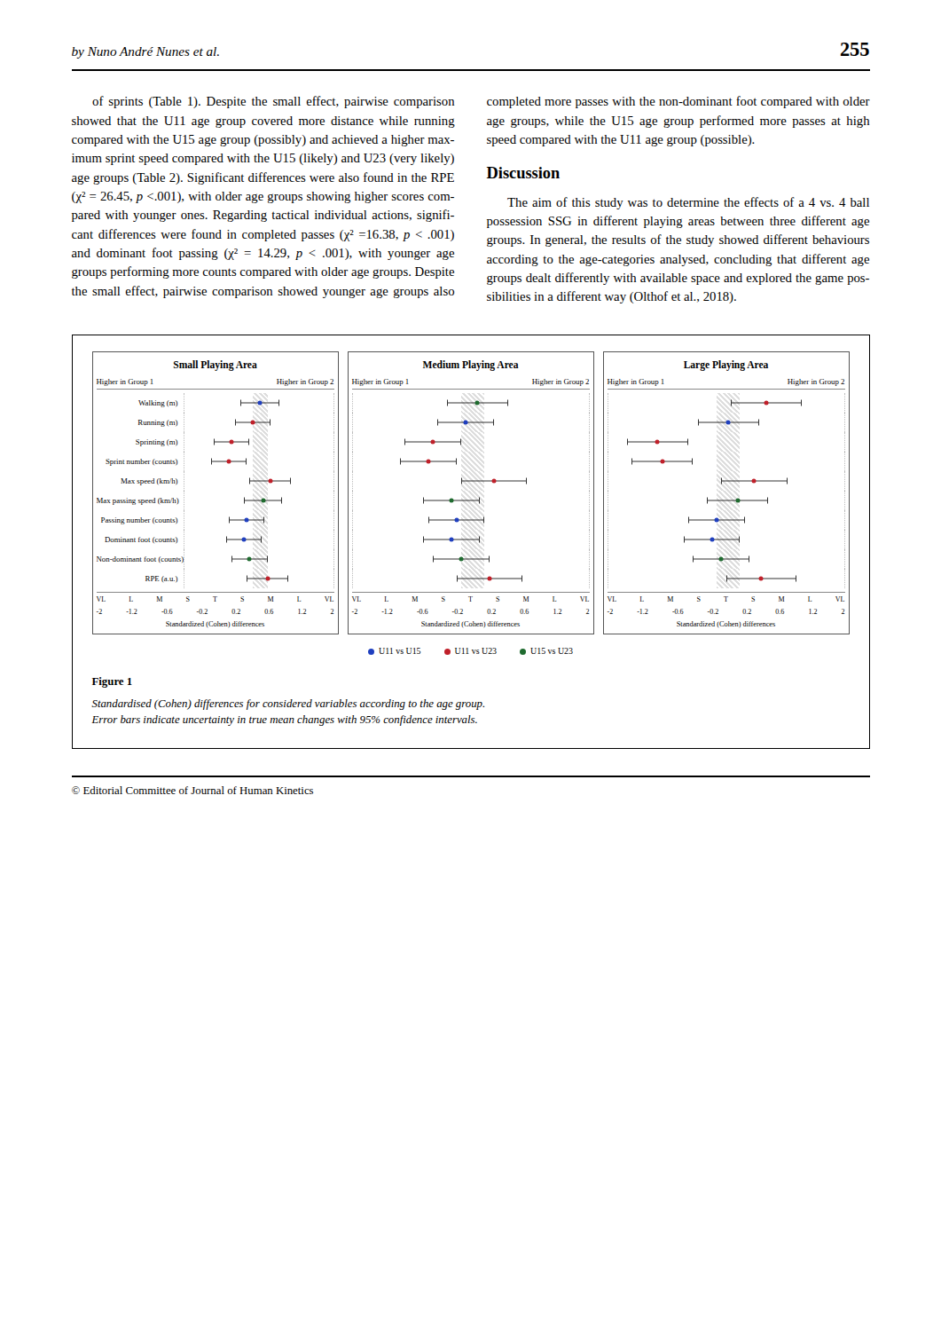by Nuno André Nunes et al.
255
of sprints (Table 1). Despite the small effect, pairwise comparison showed that the U11 age group covered more distance while running compared with the U15 age group (possibly) and achieved a higher maximum sprint speed compared with the U15 (likely) and U23 (very likely) age groups (Table 2). Significant differences were also found in the RPE (χ² = 26.45, p <.001), with older age groups showing higher scores compared with younger ones. Regarding tactical individual actions, significant differences were found in completed passes (χ² =16.38, p < .001) and dominant foot passing (χ² = 14.29, p < .001), with younger age groups performing more counts compared with older age groups. Despite the small effect, pairwise comparison showed younger age groups also completed more passes with the non-dominant foot compared with older age groups, while the U15 age group performed more passes at high speed compared with the U11 age group (possible).
Discussion
The aim of this study was to determine the effects of a 4 vs. 4 ball possession SSG in different playing areas between three different age groups. In general, the results of the study showed different behaviours according to the age-categories analysed, concluding that different age groups dealt differently with available space and explored the game possibilities in a different way (Olthof et al., 2018).
Small Playing Area
Higher in Group 1 Higher in Group 2
Walking (m)
Running (m)
Sprinting (m)
Sprint number (counts)
Max speed (km/h)
Max passing speed (km/h)
Passing number (counts)
Dominant foot (counts)
Non-dominant foot (counts)
RPE (a.u.)
VL LMSTSMLVL
-2-1.2-0.6-0.20.20.61.22
Standardized (Cohen) differences
Medium Playing Area
Higher in Group 1 Higher in Group 2
VL LMSTSMLVL
-2-1.2-0.6-0.20.20.61.22
Standardized (Cohen) differences
Large Playing Area
Higher in Group 1 Higher in Group 2
VL LMSTSMLVL
-2-1.2-0.6-0.20.20.61.22
Standardized (Cohen) differences
U11 vs U15
U11 vs U23
U15 vs U23
Figure 1
Standardised (Cohen) differences for considered variables according to the age group.
Error bars indicate uncertainty in true mean changes with 95% confidence intervals.
© Editorial Committee of Journal of Human Kinetics